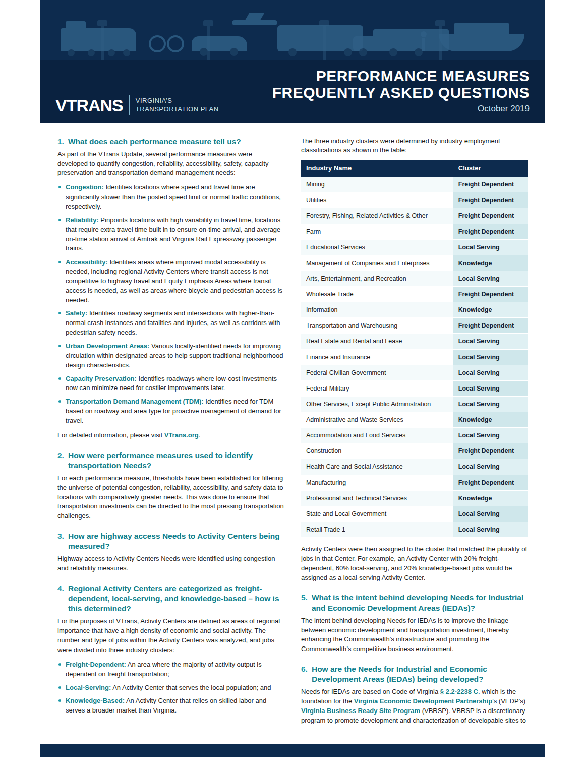VTRANS
Virginia’s
Transportation Plan
PERFORMANCE MEASURES
FREQUENTLY ASKED QUESTIONS
October 2019
1. What does each performance measure tell us?
As part of the VTrans Update, several performance measures were developed to quantify congestion, reliability, accessibility, safety, capacity preservation and transportation demand management needs:
Congestion: Identifies locations where speed and travel time are significantly slower than the posted speed limit or normal traffic conditions, respectively.
Reliability: Pinpoints locations with high variability in travel time, locations that require extra travel time built in to ensure on-time arrival, and average on-time station arrival of Amtrak and Virginia Rail Expressway passenger trains.
Accessibility: Identifies areas where improved modal accessibility is needed, including regional Activity Centers where transit access is not competitive to highway travel and Equity Emphasis Areas where transit access is needed, as well as areas where bicycle and pedestrian access is needed.
Safety: Identifies roadway segments and intersections with higher-than-normal crash instances and fatalities and injuries, as well as corridors with pedestrian safety needs.
Urban Development Areas: Various locally-identified needs for improving circulation within designated areas to help support traditional neighborhood design characteristics.
Capacity Preservation: Identifies roadways where low-cost investments now can minimize need for costlier improvements later.
Transportation Demand Management (TDM): Identifies need for TDM based on roadway and area type for proactive management of demand for travel.
For detailed information, please visit VTrans.org.
2. How were performance measures used to identify transportation Needs?
For each performance measure, thresholds have been established for filtering the universe of potential congestion, reliability, accessibility, and safety data to locations with comparatively greater needs. This was done to ensure that transportation investments can be directed to the most pressing transportation challenges.
3. How are highway access Needs to Activity Centers being measured?
Highway access to Activity Centers Needs were identified using congestion and reliability measures.
4. Regional Activity Centers are categorized as freight-dependent, local-serving, and knowledge-based – how is this determined?
For the purposes of VTrans, Activity Centers are defined as areas of regional importance that have a high density of economic and social activity. The number and type of jobs within the Activity Centers was analyzed, and jobs were divided into three industry clusters:
Freight-Dependent: An area where the majority of activity output is dependent on freight transportation;
Local-Serving: An Activity Center that serves the local population; and
Knowledge-Based: An Activity Center that relies on skilled labor and serves a broader market than Virginia.
The three industry clusters were determined by industry employment classifications as shown in the table:
| Industry Name | Cluster |
| --- | --- |
| Mining | Freight Dependent |
| Utilities | Freight Dependent |
| Forestry, Fishing, Related Activities & Other | Freight Dependent |
| Farm | Freight Dependent |
| Educational Services | Local Serving |
| Management of Companies and Enterprises | Knowledge |
| Arts, Entertainment, and Recreation | Local Serving |
| Wholesale Trade | Freight Dependent |
| Information | Knowledge |
| Transportation and Warehousing | Freight Dependent |
| Real Estate and Rental and Lease | Local Serving |
| Finance and Insurance | Local Serving |
| Federal Civilian Government | Local Serving |
| Federal Military | Local Serving |
| Other Services, Except Public Administration | Local Serving |
| Administrative and Waste Services | Knowledge |
| Accommodation and Food Services | Local Serving |
| Construction | Freight Dependent |
| Health Care and Social Assistance | Local Serving |
| Manufacturing | Freight Dependent |
| Professional and Technical Services | Knowledge |
| State and Local Government | Local Serving |
| Retail Trade 1 | Local Serving |
Activity Centers were then assigned to the cluster that matched the plurality of jobs in that Center. For example, an Activity Center with 20% freight-dependent, 60% local-serving, and 20% knowledge-based jobs would be assigned as a local-serving Activity Center.
5. What is the intent behind developing Needs for Industrial and Economic Development Areas (IEDAs)?
The intent behind developing Needs for IEDAs is to improve the linkage between economic development and transportation investment, thereby enhancing the Commonwealth’s infrastructure and promoting the Commonwealth’s competitive business environment.
6. How are the Needs for Industrial and Economic Development Areas (IEDAs) being developed?
Needs for IEDAs are based on Code of Virginia § 2.2-2238 C. which is the foundation for the Virginia Economic Development Partnership’s (VEDP’s) Virginia Business Ready Site Program (VBRSP). VBRSP is a discretionary program to promote development and characterization of developable sites to